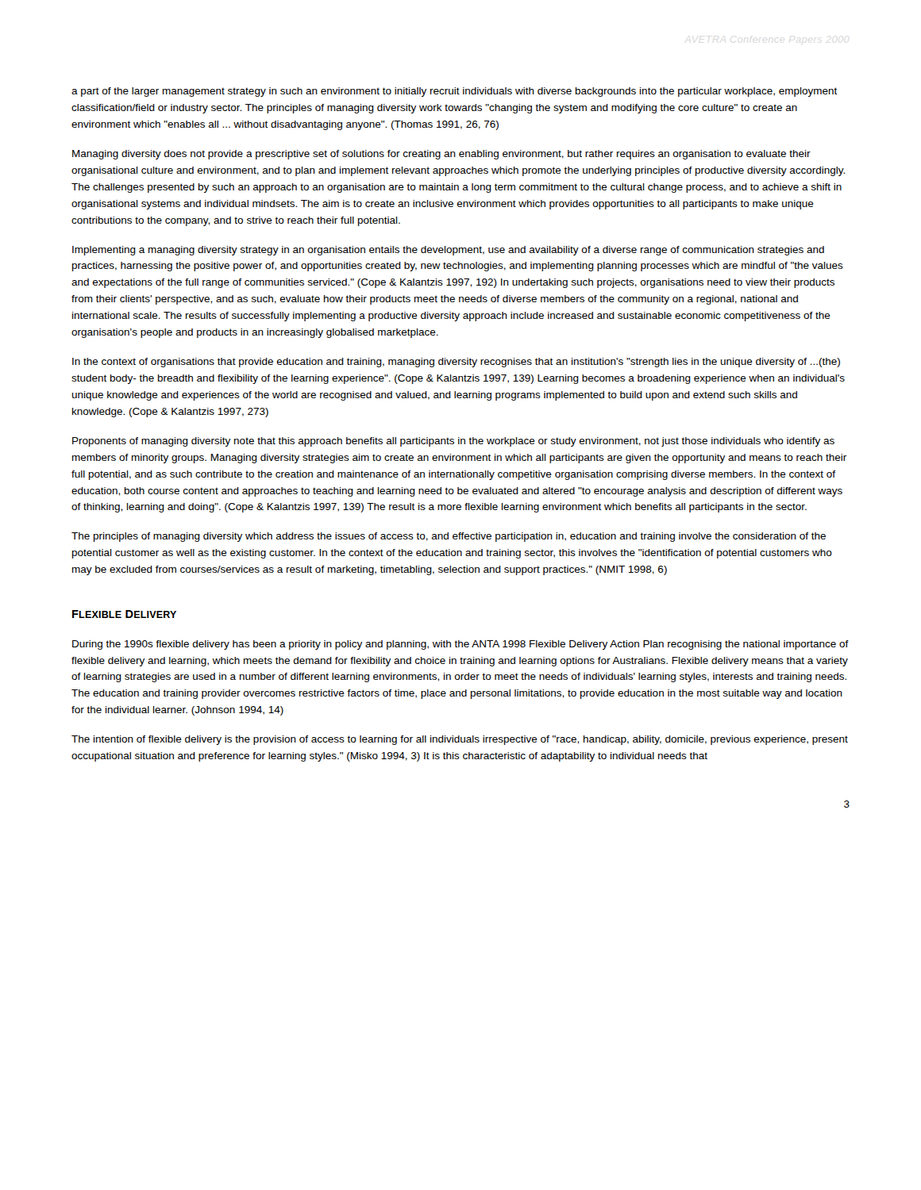AVETRA Conference Papers 2000
a part of the larger management strategy in such an environment to initially recruit individuals with diverse backgrounds into the particular workplace, employment classification/field or industry sector. The principles of managing diversity work towards "changing the system and modifying the core culture" to create an environment which "enables all ... without disadvantaging anyone". (Thomas 1991, 26, 76)
Managing diversity does not provide a prescriptive set of solutions for creating an enabling environment, but rather requires an organisation to evaluate their organisational culture and environment, and to plan and implement relevant approaches which promote the underlying principles of productive diversity accordingly. The challenges presented by such an approach to an organisation are to maintain a long term commitment to the cultural change process, and to achieve a shift in organisational systems and individual mindsets. The aim is to create an inclusive environment which provides opportunities to all participants to make unique contributions to the company, and to strive to reach their full potential.
Implementing a managing diversity strategy in an organisation entails the development, use and availability of a diverse range of communication strategies and practices, harnessing the positive power of, and opportunities created by, new technologies, and implementing planning processes which are mindful of "the values and expectations of the full range of communities serviced." (Cope & Kalantzis 1997, 192) In undertaking such projects, organisations need to view their products from their clients' perspective, and as such, evaluate how their products meet the needs of diverse members of the community on a regional, national and international scale. The results of successfully implementing a productive diversity approach include increased and sustainable economic competitiveness of the organisation's people and products in an increasingly globalised marketplace.
In the context of organisations that provide education and training, managing diversity recognises that an institution's "strength lies in the unique diversity of ...(the) student body- the breadth and flexibility of the learning experience". (Cope & Kalantzis 1997, 139) Learning becomes a broadening experience when an individual's unique knowledge and experiences of the world are recognised and valued, and learning programs implemented to build upon and extend such skills and knowledge. (Cope & Kalantzis 1997, 273)
Proponents of managing diversity note that this approach benefits all participants in the workplace or study environment, not just those individuals who identify as members of minority groups. Managing diversity strategies aim to create an environment in which all participants are given the opportunity and means to reach their full potential, and as such contribute to the creation and maintenance of an internationally competitive organisation comprising diverse members. In the context of education, both course content and approaches to teaching and learning need to be evaluated and altered "to encourage analysis and description of different ways of thinking, learning and doing". (Cope & Kalantzis 1997, 139) The result is a more flexible learning environment which benefits all participants in the sector.
The principles of managing diversity which address the issues of access to, and effective participation in, education and training involve the consideration of the potential customer as well as the existing customer. In the context of the education and training sector, this involves the "identification of potential customers who may be excluded from courses/services as a result of marketing, timetabling, selection and support practices." (NMIT 1998, 6)
FLEXIBLE DELIVERY
During the 1990s flexible delivery has been a priority in policy and planning, with the ANTA 1998 Flexible Delivery Action Plan recognising the national importance of flexible delivery and learning, which meets the demand for flexibility and choice in training and learning options for Australians. Flexible delivery means that a variety of learning strategies are used in a number of different learning environments, in order to meet the needs of individuals' learning styles, interests and training needs. The education and training provider overcomes restrictive factors of time, place and personal limitations, to provide education in the most suitable way and location for the individual learner. (Johnson 1994, 14)
The intention of flexible delivery is the provision of access to learning for all individuals irrespective of "race, handicap, ability, domicile, previous experience, present occupational situation and preference for learning styles." (Misko 1994, 3) It is this characteristic of adaptability to individual needs that
3